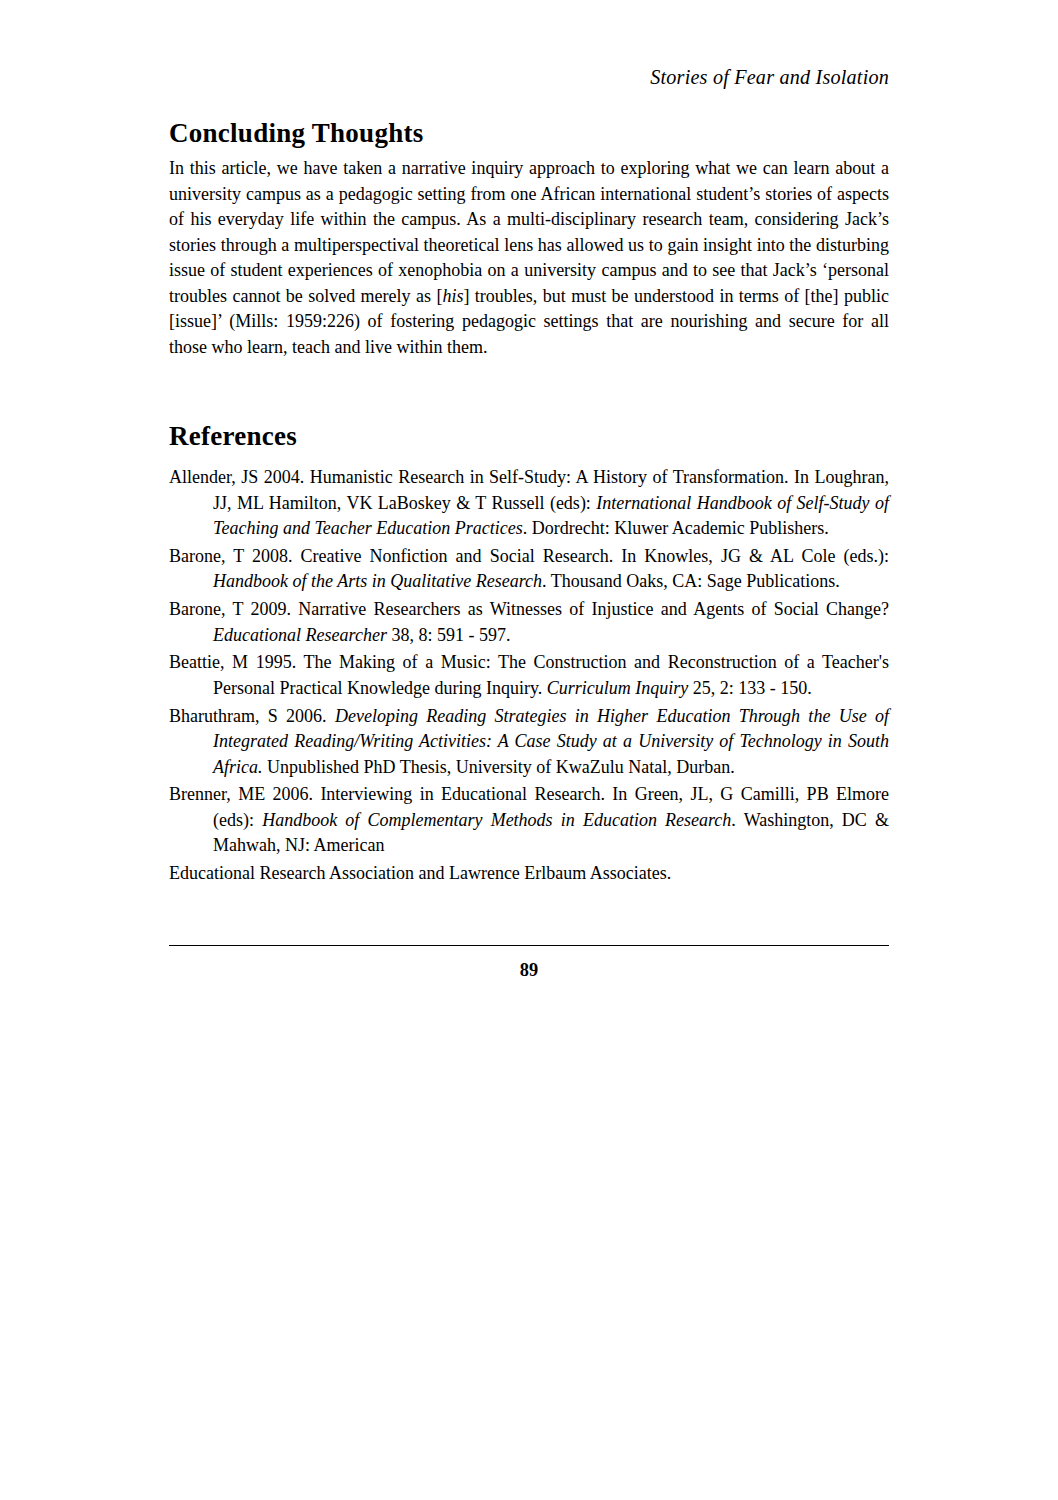Stories of Fear and Isolation
Concluding Thoughts
In this article, we have taken a narrative inquiry approach to exploring what we can learn about a university campus as a pedagogic setting from one African international student’s stories of aspects of his everyday life within the campus. As a multi-disciplinary research team, considering Jack’s stories through a multiperspectival theoretical lens has allowed us to gain insight into the disturbing issue of student experiences of xenophobia on a university campus and to see that Jack’s ‘personal troubles cannot be solved merely as [his] troubles, but must be understood in terms of [the] public [issue]’ (Mills: 1959:226) of fostering pedagogic settings that are nourishing and secure for all those who learn, teach and live within them.
References
Allender, JS 2004. Humanistic Research in Self-Study: A History of Transformation. In Loughran, JJ, ML Hamilton, VK LaBoskey & T Russell (eds): International Handbook of Self-Study of Teaching and Teacher Education Practices. Dordrecht: Kluwer Academic Publishers.
Barone, T 2008. Creative Nonfiction and Social Research. In Knowles, JG & AL Cole (eds.): Handbook of the Arts in Qualitative Research. Thousand Oaks, CA: Sage Publications.
Barone, T 2009. Narrative Researchers as Witnesses of Injustice and Agents of Social Change? Educational Researcher 38, 8: 591 - 597.
Beattie, M 1995. The Making of a Music: The Construction and Reconstruction of a Teacher's Personal Practical Knowledge during Inquiry. Curriculum Inquiry 25, 2: 133 - 150.
Bharuthram, S 2006. Developing Reading Strategies in Higher Education Through the Use of Integrated Reading/Writing Activities: A Case Study at a University of Technology in South Africa. Unpublished PhD Thesis, University of KwaZulu Natal, Durban.
Brenner, ME 2006. Interviewing in Educational Research. In Green, JL, G Camilli, PB Elmore (eds): Handbook of Complementary Methods in Education Research. Washington, DC & Mahwah, NJ: American
Educational Research Association and Lawrence Erlbaum Associates.
89